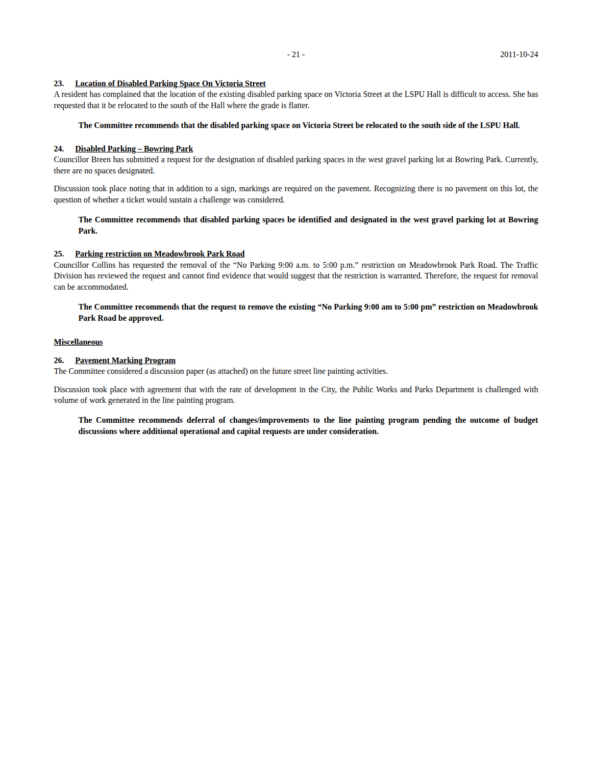- 21 - 2011-10-24
23. Location of Disabled Parking Space On Victoria Street
A resident has complained that the location of the existing disabled parking space on Victoria Street at the LSPU Hall is difficult to access. She has requested that it be relocated to the south of the Hall where the grade is flatter.
The Committee recommends that the disabled parking space on Victoria Street be relocated to the south side of the LSPU Hall.
24. Disabled Parking – Bowring Park
Councillor Breen has submitted a request for the designation of disabled parking spaces in the west gravel parking lot at Bowring Park. Currently, there are no spaces designated.
Discussion took place noting that in addition to a sign, markings are required on the pavement. Recognizing there is no pavement on this lot, the question of whether a ticket would sustain a challenge was considered.
The Committee recommends that disabled parking spaces be identified and designated in the west gravel parking lot at Bowring Park.
25. Parking restriction on Meadowbrook Park Road
Councillor Collins has requested the removal of the “No Parking 9:00 a.m. to 5:00 p.m.” restriction on Meadowbrook Park Road. The Traffic Division has reviewed the request and cannot find evidence that would suggest that the restriction is warranted. Therefore, the request for removal can be accommodated.
The Committee recommends that the request to remove the existing “No Parking 9:00 am to 5:00 pm” restriction on Meadowbrook Park Road be approved.
Miscellaneous
26. Pavement Marking Program
The Committee considered a discussion paper (as attached) on the future street line painting activities.
Discussion took place with agreement that with the rate of development in the City, the Public Works and Parks Department is challenged with volume of work generated in the line painting program.
The Committee recommends deferral of changes/improvements to the line painting program pending the outcome of budget discussions where additional operational and capital requests are under consideration.